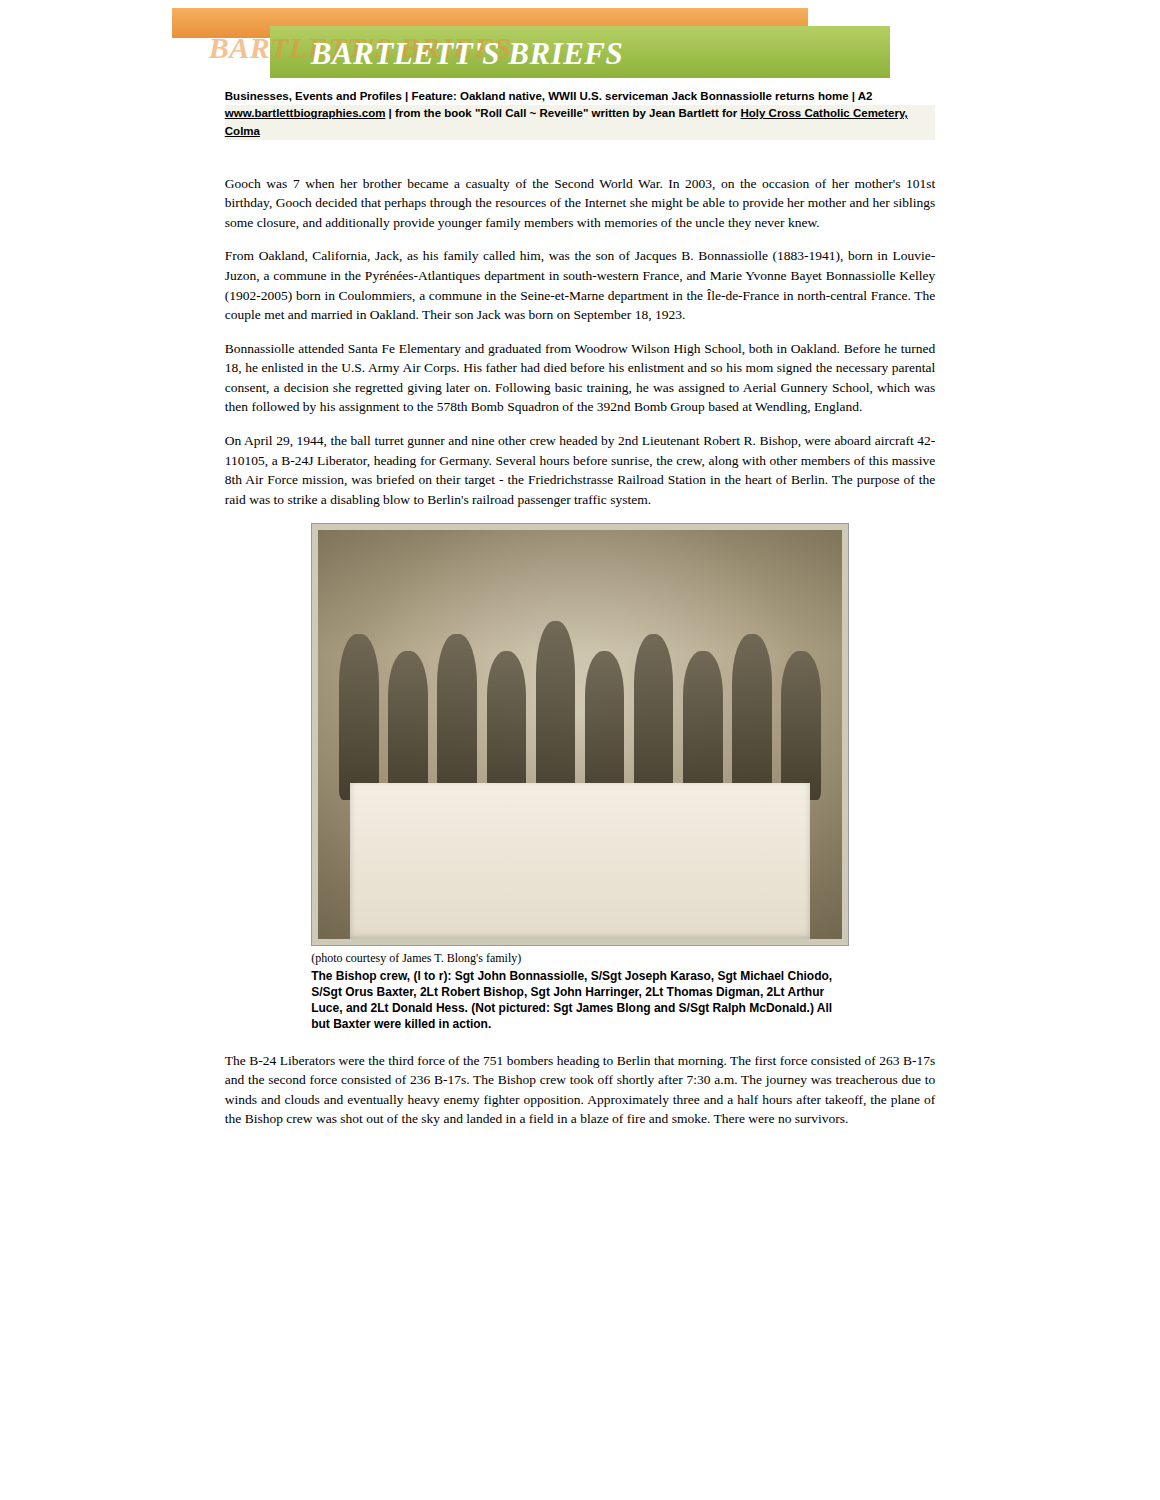BARTLETT'S BRIEFS
BARTLETT'S BRIEFS
Businesses, Events and Profiles | Feature: Oakland native, WWII U.S. serviceman Jack Bonnassiolle returns home | A2
www.bartlettbiographies.com | from the book "Roll Call ~ Reveille" written by Jean Bartlett for Holy Cross Catholic Cemetery, Colma
Gooch was 7 when her brother became a casualty of the Second World War. In 2003, on the occasion of her mother's 101st birthday, Gooch decided that perhaps through the resources of the Internet she might be able to provide her mother and her siblings some closure, and additionally provide younger family members with memories of the uncle they never knew.
From Oakland, California, Jack, as his family called him, was the son of Jacques B. Bonnassiolle (1883-1941), born in Louvie-Juzon, a commune in the Pyrénées-Atlantiques department in south-western France, and Marie Yvonne Bayet Bonnassiolle Kelley (1902-2005) born in Coulommiers, a commune in the Seine-et-Marne department in the Île-de-France in north-central France. The couple met and married in Oakland. Their son Jack was born on September 18, 1923.
Bonnassiolle attended Santa Fe Elementary and graduated from Woodrow Wilson High School, both in Oakland. Before he turned 18, he enlisted in the U.S. Army Air Corps. His father had died before his enlistment and so his mom signed the necessary parental consent, a decision she regretted giving later on. Following basic training, he was assigned to Aerial Gunnery School, which was then followed by his assignment to the 578th Bomb Squadron of the 392nd Bomb Group based at Wendling, England.
On April 29, 1944, the ball turret gunner and nine other crew headed by 2nd Lieutenant Robert R. Bishop, were aboard aircraft 42-110105, a B-24J Liberator, heading for Germany. Several hours before sunrise, the crew, along with other members of this massive 8th Air Force mission, was briefed on their target - the Friedrichstrasse Railroad Station in the heart of Berlin. The purpose of the raid was to strike a disabling blow to Berlin's railroad passenger traffic system.
(photo courtesy of James T. Blong's family) The Bishop crew, (l to r): Sgt John Bonnassiolle, S/Sgt Joseph Karaso, Sgt Michael Chiodo, S/Sgt Orus Baxter, 2Lt Robert Bishop, Sgt John Harringer, 2Lt Thomas Digman, 2Lt Arthur Luce, and 2Lt Donald Hess. (Not pictured: Sgt James Blong and S/Sgt Ralph McDonald.) All but Baxter were killed in action.
The B-24 Liberators were the third force of the 751 bombers heading to Berlin that morning. The first force consisted of 263 B-17s and the second force consisted of 236 B-17s. The Bishop crew took off shortly after 7:30 a.m. The journey was treacherous due to winds and clouds and eventually heavy enemy fighter opposition. Approximately three and a half hours after takeoff, the plane of the Bishop crew was shot out of the sky and landed in a field in a blaze of fire and smoke. There were no survivors.